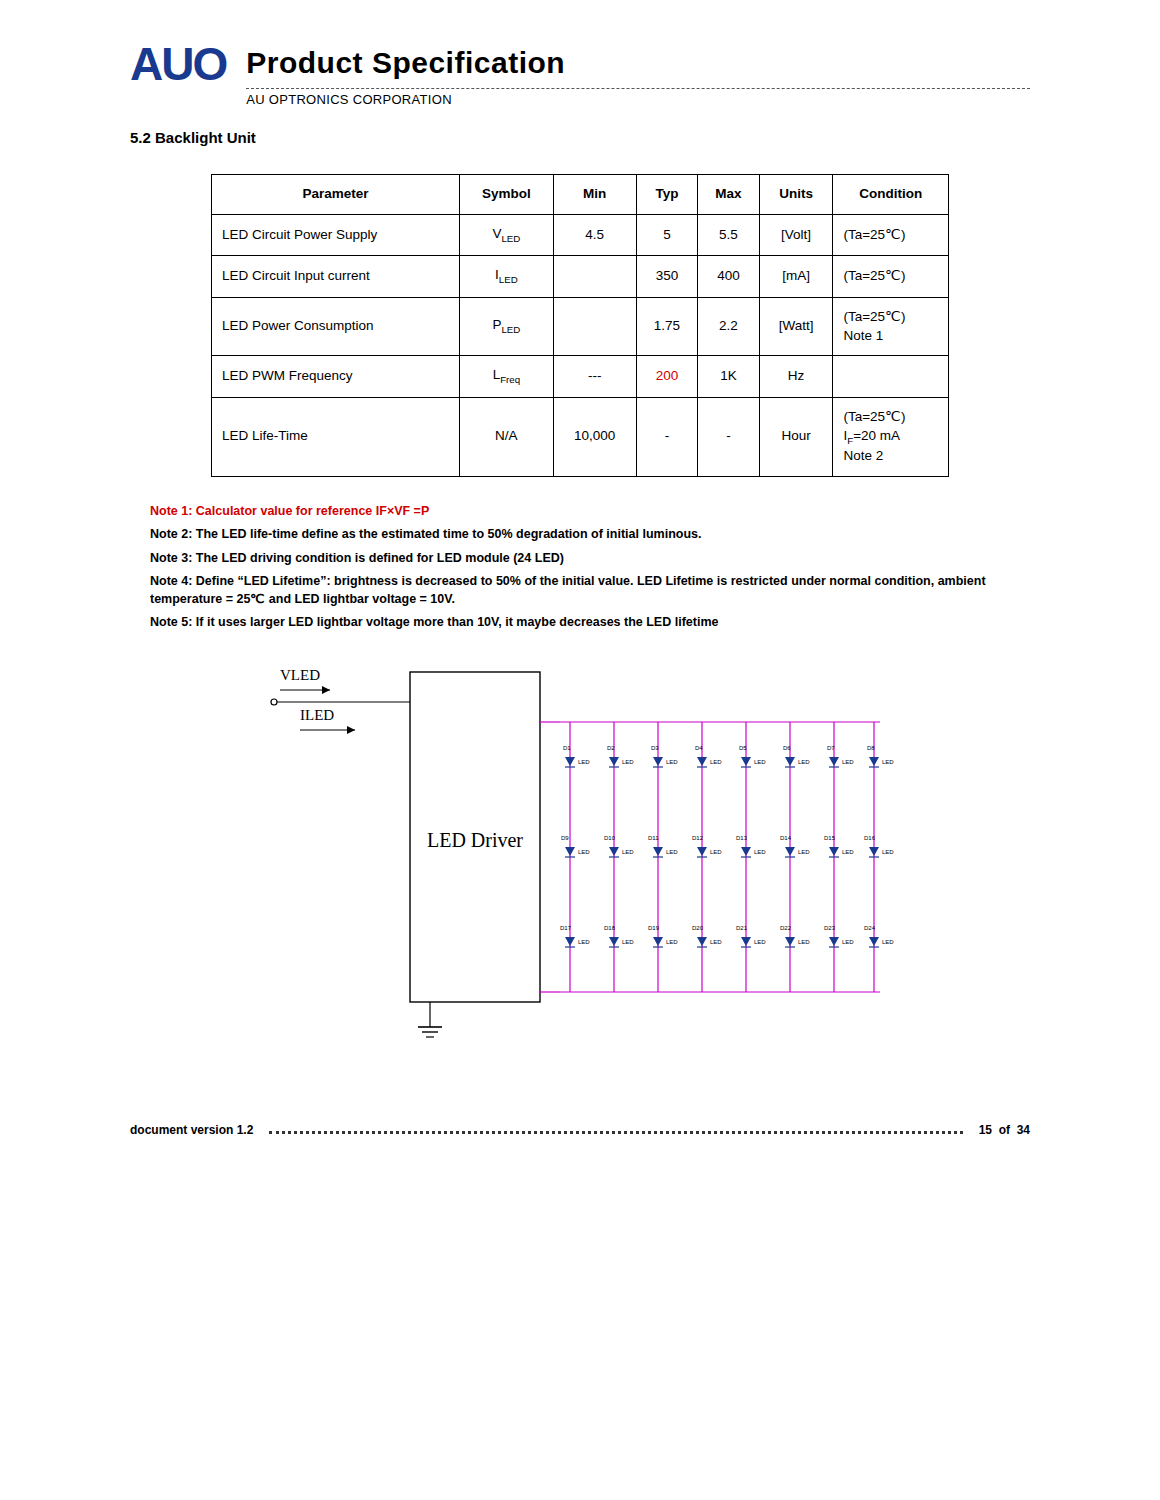AUO
Product Specification
AU OPTRONICS CORPORATION
5.2 Backlight Unit
| Parameter | Symbol | Min | Typ | Max | Units | Condition |
| --- | --- | --- | --- | --- | --- | --- |
| LED Circuit Power Supply | V LED | 4.5 | 5 | 5.5 | [Volt] | (Ta=25℃) |
| LED Circuit Input current | I LED | | 350 | 400 | [mA] | (Ta=25℃) |
| LED Power Consumption | P LED | | 1.75 | 2.2 | [Watt] | (Ta=25℃) Note 1 |
| LED PWM Frequency | L Freq | --- | 200 | 1K | Hz | |
| LED Life-Time | N/A | 10,000 | - | - | Hour | (Ta=25℃) I F =20 mA Note 2 |
Note 1: Calculator value for reference IF×VF =P
Note 2: The LED life-time define as the estimated time to 50% degradation of initial luminous.
Note 3: The LED driving condition is defined for LED module (24 LED)
Note 4: Define “LED Lifetime”: brightness is decreased to 50% of the initial value. LED Lifetime is restricted under normal condition, ambient temperature = 25℃ and LED lightbar voltage = 10V.
Note 5: If it uses larger LED lightbar voltage more than 10V, it maybe decreases the LED lifetime
VLED ILED LED Driver D1 LED D2 LED D3 LED D4 LED D5 LED D6 LED D7 LED D8 LED D9 LED D10 LED D11 LED D12 LED D13 LED D14 LED D15 LED D16 LED D17 LED D18 LED D19 LED D20 LED D21 LED D22 LED D23 LED D24 LED
document version 1.2 15 of 34